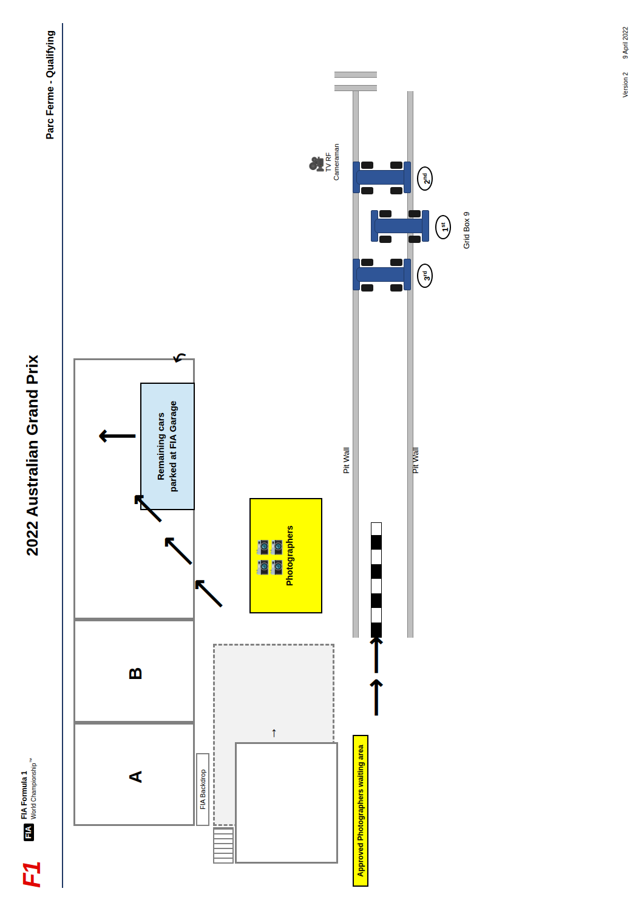F1
FIA FIA Formula 1
World Championship™
2022 Australian Grand Prix
Parc Ferme - Qualifying
A
B
FIA Backdrop
Podium
→
Approved Photographers waiting area
📷📷
📷📷
Photographers
Remaining cars
parked at FIA Garage
Pit Wall
Pit Wall
3rd
1st
2nd
Grid Box 9
🎥
TV RF
Cameraman
⟶
⟶
⟶
⟶
⟶
⟶
⤷
Version 29 April 2022